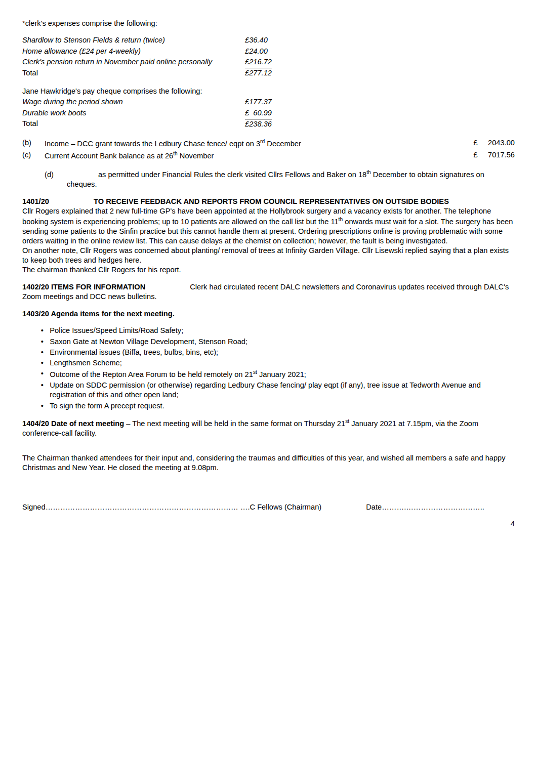*clerk's expenses comprise the following:
| Shardlow to Stenson Fields & return (twice) | £36.40 |
| Home allowance (£24 per 4-weekly) | £24.00 |
| Clerk's pension return in November paid online personally | £216.72 |
| Total | £277.12 |
| Jane Hawkridge's pay cheque comprises the following: | |
| Wage during the period shown | £177.37 |
| Durable work boots | £ 60.99 |
| Total | £238.36 |
| (b) | Income – DCC grant towards the Ledbury Chase fence/ eqpt on 3 rd December | £ | 2043.00 |
| (c) | Current Account Bank balance as at 26 th November | £ | 7017.56 |
(d) as permitted under Financial Rules the clerk visited Cllrs Fellows and Baker on 18th December to obtain signatures on cheques.
1401/20 TO RECEIVE FEEDBACK AND REPORTS FROM COUNCIL REPRESENTATIVES ON OUTSIDE BODIES
Cllr Rogers explained that 2 new full-time GP's have been appointed at the Hollybrook surgery and a vacancy exists for another. The telephone booking system is experiencing problems; up to 10 patients are allowed on the call list but the 11th onwards must wait for a slot. The surgery has been sending some patients to the Sinfin practice but this cannot handle them at present. Ordering prescriptions online is proving problematic with some orders waiting in the online review list. This can cause delays at the chemist on collection; however, the fault is being investigated.
On another note, Cllr Rogers was concerned about planting/ removal of trees at Infinity Garden Village. Cllr Lisewski replied saying that a plan exists to keep both trees and hedges here.
The chairman thanked Cllr Rogers for his report.
1402/20 ITEMS FOR INFORMATION Clerk had circulated recent DALC newsletters and Coronavirus updates received through DALC's Zoom meetings and DCC news bulletins.
1403/20 Agenda items for the next meeting.
Police Issues/Speed Limits/Road Safety;
Saxon Gate at Newton Village Development, Stenson Road;
Environmental issues (Biffa, trees, bulbs, bins, etc);
Lengthsmen Scheme;
Outcome of the Repton Area Forum to be held remotely on 21st January 2021;
Update on SDDC permission (or otherwise) regarding Ledbury Chase fencing/ play eqpt (if any), tree issue at Tedworth Avenue and registration of this and other open land;
To sign the form A precept request.
1404/20 Date of next meeting – The next meeting will be held in the same format on Thursday 21st January 2021 at 7.15pm, via the Zoom conference-call facility.
The Chairman thanked attendees for their input and, considering the traumas and difficulties of this year, and wished all members a safe and happy Christmas and New Year. He closed the meeting at 9.08pm.
Signed…………………………………………………………………… ….C Fellows (Chairman) Date……….…………………………..
4